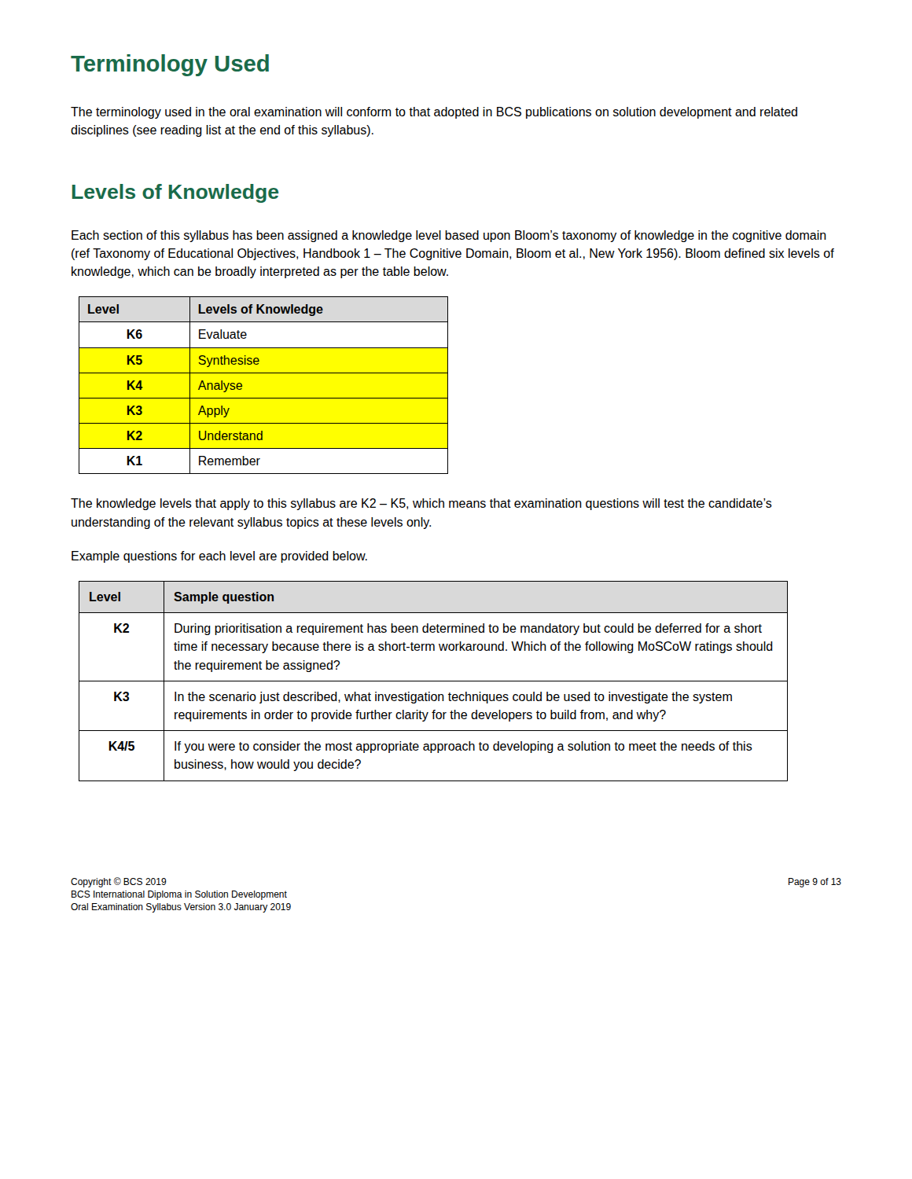Terminology Used
The terminology used in the oral examination will conform to that adopted in BCS publications on solution development and related disciplines (see reading list at the end of this syllabus).
Levels of Knowledge
Each section of this syllabus has been assigned a knowledge level based upon Bloom’s taxonomy of knowledge in the cognitive domain (ref Taxonomy of Educational Objectives, Handbook 1 – The Cognitive Domain, Bloom et al., New York 1956). Bloom defined six levels of knowledge, which can be broadly interpreted as per the table below.
| Level | Levels of Knowledge |
| --- | --- |
| K6 | Evaluate |
| K5 | Synthesise |
| K4 | Analyse |
| K3 | Apply |
| K2 | Understand |
| K1 | Remember |
The knowledge levels that apply to this syllabus are K2 – K5, which means that examination questions will test the candidate’s understanding of the relevant syllabus topics at these levels only.
Example questions for each level are provided below.
| Level | Sample question |
| --- | --- |
| K2 | During prioritisation a requirement has been determined to be mandatory but could be deferred for a short time if necessary because there is a short-term workaround. Which of the following MoSCoW ratings should the requirement be assigned? |
| K3 | In the scenario just described, what investigation techniques could be used to investigate the system requirements in order to provide further clarity for the developers to build from, and why? |
| K4/5 | If you were to consider the most appropriate approach to developing a solution to meet the needs of this business, how would you decide? |
Page 9 of 13 Copyright © BCS 2019
BCS International Diploma in Solution Development
Oral Examination Syllabus Version 3.0 January 2019